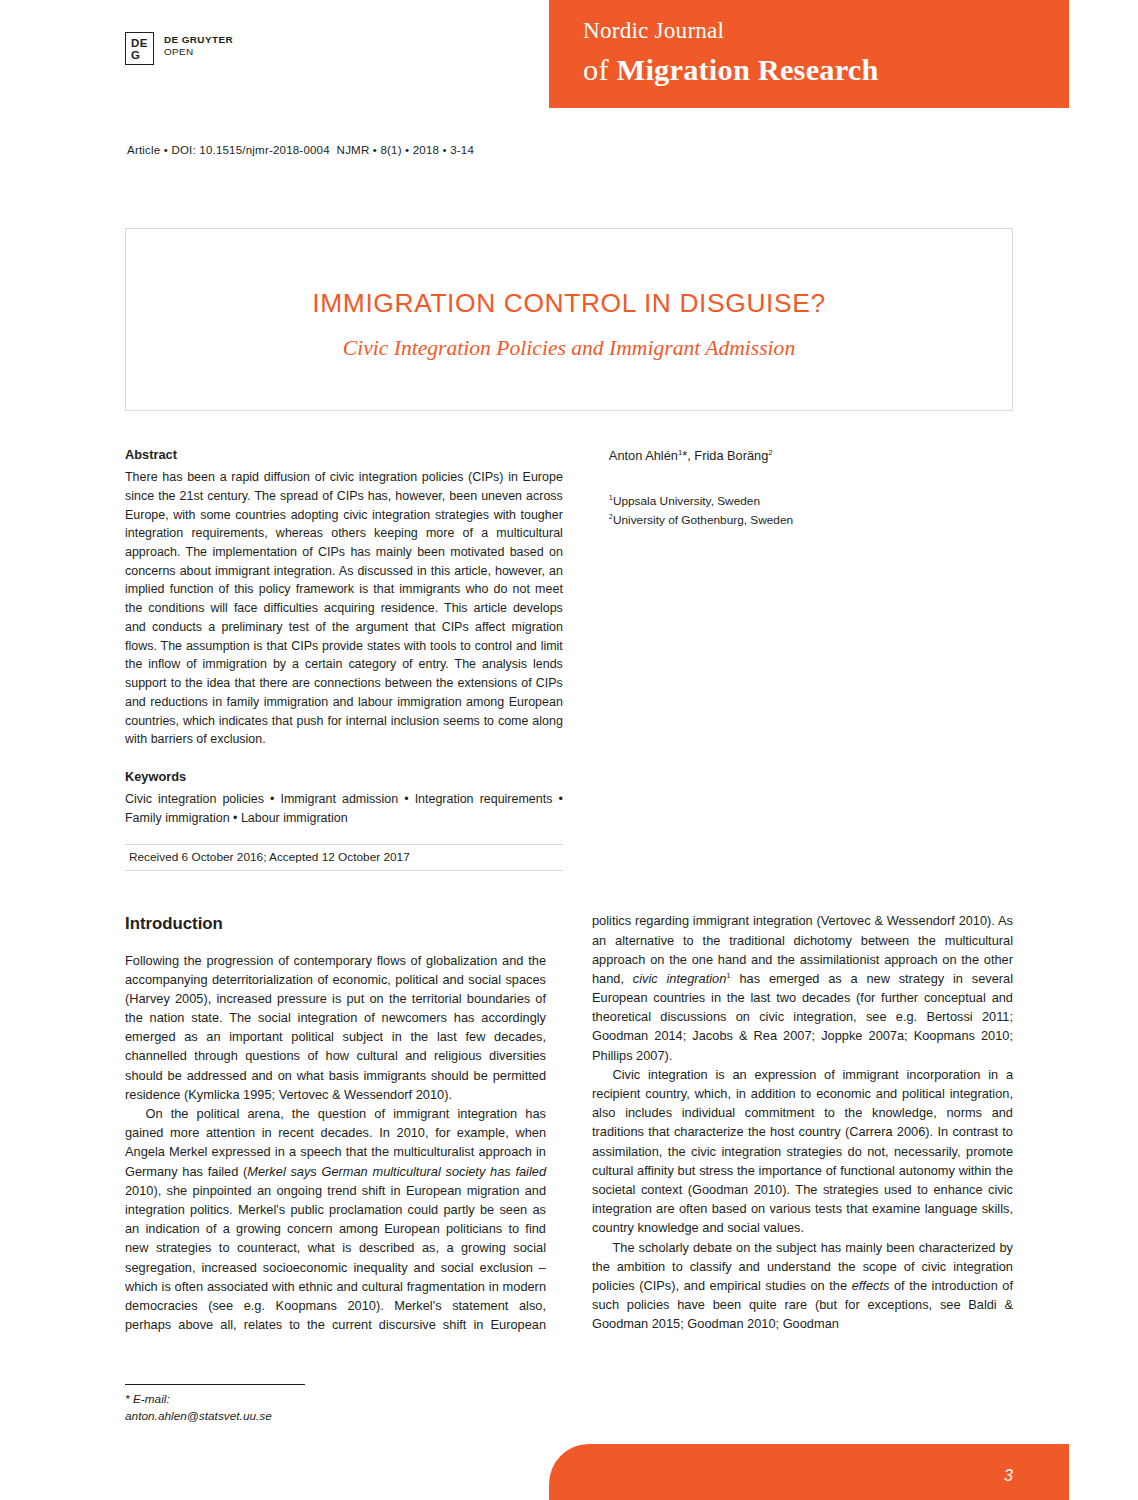DE G
DE GRUYTEROPEN
Nordic Journal
of Migration Research
Article • DOI: 10.1515/njmr-2018-0004 NJMR • 8(1) • 2018 • 3-14
IMMIGRATION CONTROL IN DISGUISE?
Civic Integration Policies and Immigrant Admission
Abstract
There has been a rapid diffusion of civic integration policies (CIPs) in Europe since the 21st century. The spread of CIPs has, however, been uneven across Europe, with some countries adopting civic integration strategies with tougher integration requirements, whereas others keeping more of a multicultural approach. The implementation of CIPs has mainly been motivated based on concerns about immigrant integration. As discussed in this article, however, an implied function of this policy framework is that immigrants who do not meet the conditions will face difficulties acquiring residence. This article develops and conducts a preliminary test of the argument that CIPs affect migration flows. The assumption is that CIPs provide states with tools to control and limit the inflow of immigration by a certain category of entry. The analysis lends support to the idea that there are connections between the extensions of CIPs and reductions in family immigration and labour immigration among European countries, which indicates that push for internal inclusion seems to come along with barriers of exclusion.
Keywords
Civic integration policies • Immigrant admission • Integration requirements • Family immigration • Labour immigration
Received 6 October 2016; Accepted 12 October 2017
Anton Ahlén1*, Frida Boräng2
1Uppsala University, Sweden
2University of Gothenburg, Sweden
Introduction
Following the progression of contemporary flows of globalization and the accompanying deterritorialization of economic, political and social spaces (Harvey 2005), increased pressure is put on the territorial boundaries of the nation state. The social integration of newcomers has accordingly emerged as an important political subject in the last few decades, channelled through questions of how cultural and religious diversities should be addressed and on what basis immigrants should be permitted residence (Kymlicka 1995; Vertovec & Wessendorf 2010).
On the political arena, the question of immigrant integration has gained more attention in recent decades. In 2010, for example, when Angela Merkel expressed in a speech that the multiculturalist approach in Germany has failed (Merkel says German multicultural society has failed 2010), she pinpointed an ongoing trend shift in European migration and integration politics. Merkel's public proclamation could partly be seen as an indication of a growing concern among European politicians to find new strategies to counteract, what is described as, a growing social segregation, increased socioeconomic inequality and social exclusion – which is often associated with ethnic and cultural fragmentation in modern democracies (see e.g. Koopmans 2010). Merkel's statement also, perhaps above all, relates to the current discursive shift in European politics regarding immigrant integration (Vertovec & Wessendorf 2010). As an alternative to the traditional dichotomy between the multicultural approach on the one hand and the assimilationist approach on the other hand, civic integration1 has emerged as a new strategy in several European countries in the last two decades (for further conceptual and theoretical discussions on civic integration, see e.g. Bertossi 2011; Goodman 2014; Jacobs & Rea 2007; Joppke 2007a; Koopmans 2010; Phillips 2007).
Civic integration is an expression of immigrant incorporation in a recipient country, which, in addition to economic and political integration, also includes individual commitment to the knowledge, norms and traditions that characterize the host country (Carrera 2006). In contrast to assimilation, the civic integration strategies do not, necessarily, promote cultural affinity but stress the importance of functional autonomy within the societal context (Goodman 2010). The strategies used to enhance civic integration are often based on various tests that examine language skills, country knowledge and social values.
The scholarly debate on the subject has mainly been characterized by the ambition to classify and understand the scope of civic integration policies (CIPs), and empirical studies on the effects of the introduction of such policies have been quite rare (but for exceptions, see Baldi & Goodman 2015; Goodman 2010; Goodman
* E-mail: anton.ahlen@statsvet.uu.se
3